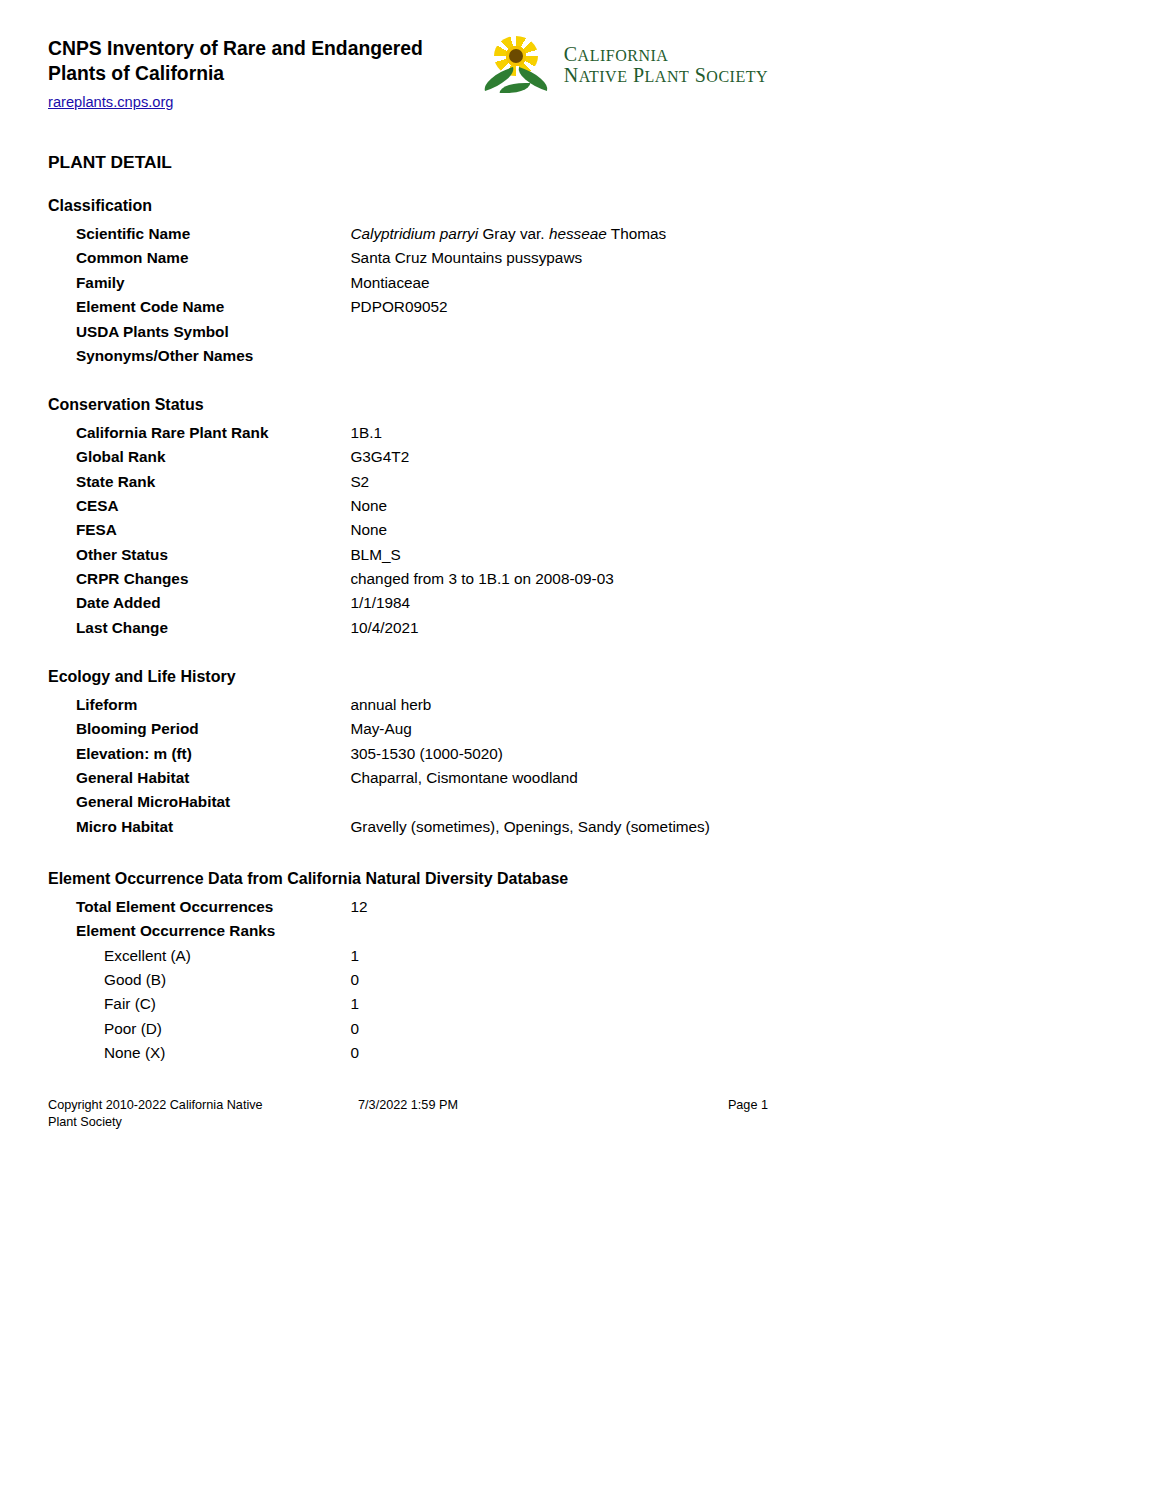CNPS Inventory of Rare and Endangered Plants of California
rareplants.cnps.org
CALIFORNIA
NATIVE PLANT SOCIETY
PLANT DETAIL
Classification
| Scientific Name | Calyptridium parryi Gray var. hesseae Thomas |
| Common Name | Santa Cruz Mountains pussypaws |
| Family | Montiaceae |
| Element Code Name | PDPOR09052 |
| USDA Plants Symbol | |
| Synonyms/Other Names | |
Conservation Status
| California Rare Plant Rank | 1B.1 |
| Global Rank | G3G4T2 |
| State Rank | S2 |
| CESA | None |
| FESA | None |
| Other Status | BLM_S |
| CRPR Changes | changed from 3 to 1B.1 on 2008-09-03 |
| Date Added | 1/1/1984 |
| Last Change | 10/4/2021 |
Ecology and Life History
| Lifeform | annual herb |
| Blooming Period | May-Aug |
| Elevation: m (ft) | 305-1530 (1000-5020) |
| General Habitat | Chaparral, Cismontane woodland |
| General MicroHabitat | |
| Micro Habitat | Gravelly (sometimes), Openings, Sandy (sometimes) |
Element Occurrence Data from California Natural Diversity Database
| Total Element Occurrences | 12 |
| Element Occurrence Ranks | |
| Excellent (A) | 1 |
| Good (B) | 0 |
| Fair (C) | 1 |
| Poor (D) | 0 |
| None (X) | 0 |
Copyright 2010-2022 California Native Plant Society
7/3/2022 1:59 PM
Page 1